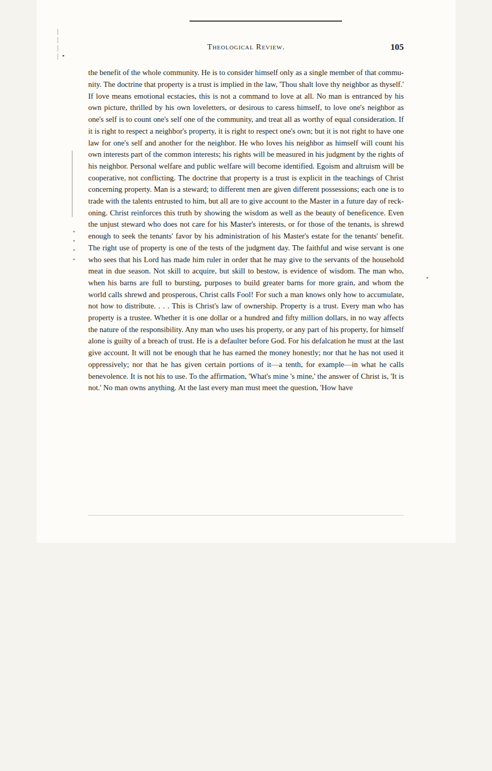| | | |
•
• • • •
•
Theological Review. 105
the benefit of the whole community. He is to consider himself only as a single member of that community. The doctrine that property is a trust is implied in the law, 'Thou shalt love thy neighbor as thyself.' If love means emotional ecstacies, this is not a command to love at all. No man is entranced by his own picture, thrilled by his own loveletters, or desirous to caress himself, to love one's neighbor as one's self is to count one's self one of the community, and treat all as worthy of equal consideration. If it is right to respect a neighbor's property, it is right to respect one's own; but it is not right to have one law for one's self and another for the neighbor. He who loves his neighbor as himself will count his own interests part of the common interests; his rights will be measured in his judgment by the rights of his neighbor. Personal welfare and public welfare will become identified. Egoism and altruism will be cooperative, not conflicting. The doctrine that property is a trust is explicit in the teachings of Christ concerning property. Man is a steward; to different men are given different possessions; each one is to trade with the talents entrusted to him, but all are to give account to the Master in a future day of reckoning. Christ reinforces this truth by showing the wisdom as well as the beauty of beneficence. Even the unjust steward who does not care for his Master's interests, or for those of the tenants, is shrewd enough to seek the tenants' favor by his administration of his Master's estate for the tenants' benefit. The right use of property is one of the tests of the judgment day. The faithful and wise servant is one who sees that his Lord has made him ruler in order that he may give to the servants of the household meat in due season. Not skill to acquire, but skill to bestow, is evidence of wisdom. The man who, when his barns are full to bursting, purposes to build greater barns for more grain, and whom the world calls shrewd and prosperous, Christ calls Fool! For such a man knows only how to accumulate, not how to distribute. . . . This is Christ's law of ownership. Property is a trust. Every man who has property is a trustee. Whether it is one dollar or a hundred and fifty million dollars, in no way affects the nature of the responsibility. Any man who uses his property, or any part of his property, for himself alone is guilty of a breach of trust. He is a defaulter before God. For his defalcation he must at the last give account. It will not be enough that he has earned the money honestly; nor that he has not used it oppressively; nor that he has given certain portions of it—a tenth, for example—in what he calls benevolence. It is not his to use. To the affirmation, 'What's mine 's mine,' the answer of Christ is, 'It is not.' No man owns anything. At the last every man must meet the question, 'How have